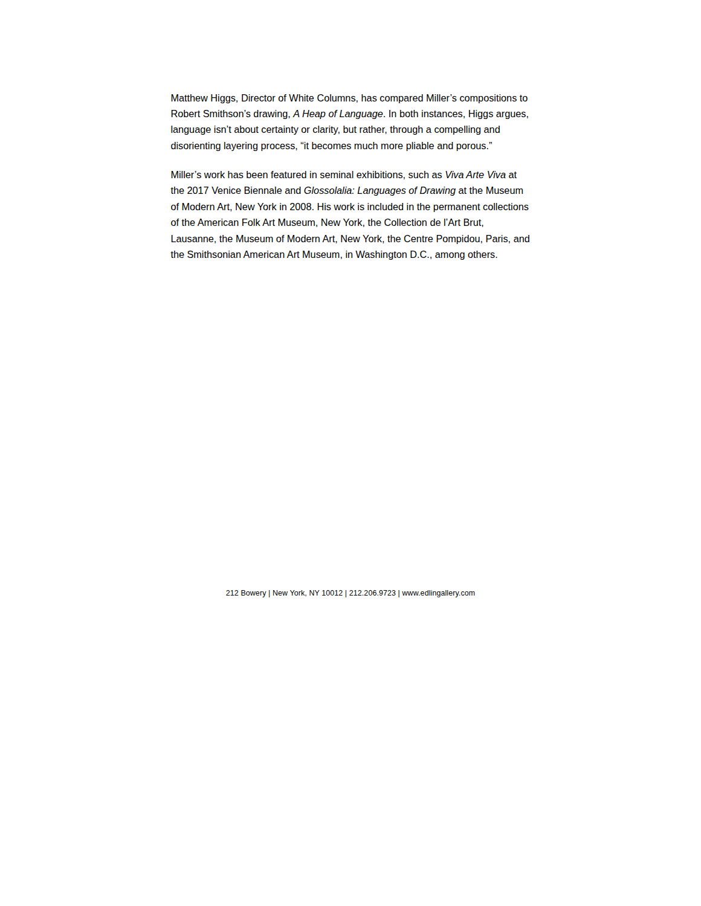Matthew Higgs, Director of White Columns, has compared Miller’s compositions to Robert Smithson’s drawing, A Heap of Language. In both instances, Higgs argues, language isn’t about certainty or clarity, but rather, through a compelling and disorienting layering process, “it becomes much more pliable and porous.”
Miller’s work has been featured in seminal exhibitions, such as Viva Arte Viva at the 2017 Venice Biennale and Glossolalia: Languages of Drawing at the Museum of Modern Art, New York in 2008. His work is included in the permanent collections of the American Folk Art Museum, New York, the Collection de l’Art Brut, Lausanne, the Museum of Modern Art, New York, the Centre Pompidou, Paris, and the Smithsonian American Art Museum, in Washington D.C., among others.
212 Bowery | New York, NY 10012 | 212.206.9723 | www.edlingallery.com